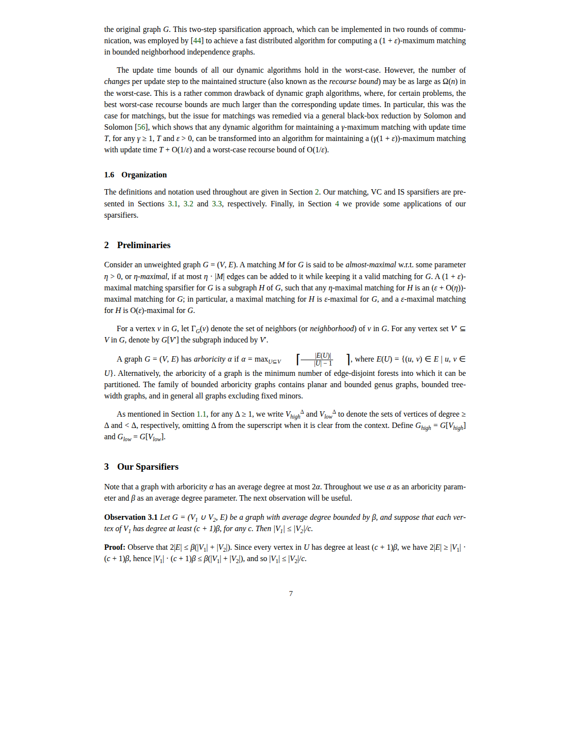the original graph G. This two-step sparsification approach, which can be implemented in two rounds of communication, was employed by [44] to achieve a fast distributed algorithm for computing a (1 + ε)-maximum matching in bounded neighborhood independence graphs.
The update time bounds of all our dynamic algorithms hold in the worst-case. However, the number of changes per update step to the maintained structure (also known as the recourse bound) may be as large as Ω(n) in the worst-case. This is a rather common drawback of dynamic graph algorithms, where, for certain problems, the best worst-case recourse bounds are much larger than the corresponding update times. In particular, this was the case for matchings, but the issue for matchings was remedied via a general black-box reduction by Solomon and Solomon [56], which shows that any dynamic algorithm for maintaining a γ-maximum matching with update time T, for any γ ≥ 1, T and ε > 0, can be transformed into an algorithm for maintaining a (γ(1 + ε))-maximum matching with update time T + O(1/ε) and a worst-case recourse bound of O(1/ε).
1.6 Organization
The definitions and notation used throughout are given in Section 2. Our matching, VC and IS sparsifiers are presented in Sections 3.1, 3.2 and 3.3, respectively. Finally, in Section 4 we provide some applications of our sparsifiers.
2 Preliminaries
Consider an unweighted graph G = (V, E). A matching M for G is said to be almost-maximal w.r.t. some parameter η > 0, or η-maximal, if at most η · |M| edges can be added to it while keeping it a valid matching for G. A (1 + ε)-maximal matching sparsifier for G is a subgraph H of G, such that any η-maximal matching for H is an (ε + O(η))-maximal matching for G; in particular, a maximal matching for H is ε-maximal for G, and a ε-maximal matching for H is O(ε)-maximal for G.
For a vertex v in G, let ΓG(v) denote the set of neighbors (or neighborhood) of v in G. For any vertex set V′ ⊆ V in G, denote by G[V′] the subgraph induced by V′.
A graph G = (V, E) has arboricity α if α = maxU⊆V ⌈|E(U)||U| − 1⌉, where E(U) = {(u, v) ∈ E | u, v ∈ U}. Alternatively, the arboricity of a graph is the minimum number of edge-disjoint forests into which it can be partitioned. The family of bounded arboricity graphs contains planar and bounded genus graphs, bounded tree-width graphs, and in general all graphs excluding fixed minors.
As mentioned in Section 1.1, for any Δ ≥ 1, we write VhighΔ and VlowΔ to denote the sets of vertices of degree ≥ Δ and < Δ, respectively, omitting Δ from the superscript when it is clear from the context. Define Ghigh = G[Vhigh] and Glow = G[Vlow].
3 Our Sparsifiers
Note that a graph with arboricity α has an average degree at most 2α. Throughout we use α as an arboricity parameter and β as an average degree parameter. The next observation will be useful.
Observation 3.1 Let G = (V1 ∪ V2, E) be a graph with average degree bounded by β, and suppose that each vertex of V1 has degree at least (c + 1)β, for any c. Then |V1| ≤ |V2|/c.
Proof: Observe that 2|E| ≤ β(|V1| + |V2|). Since every vertex in U has degree at least (c + 1)β, we have 2|E| ≥ |V1| · (c + 1)β, hence |V1| · (c + 1)β ≤ β(|V1| + |V2|), and so |V1| ≤ |V2|/c.
7